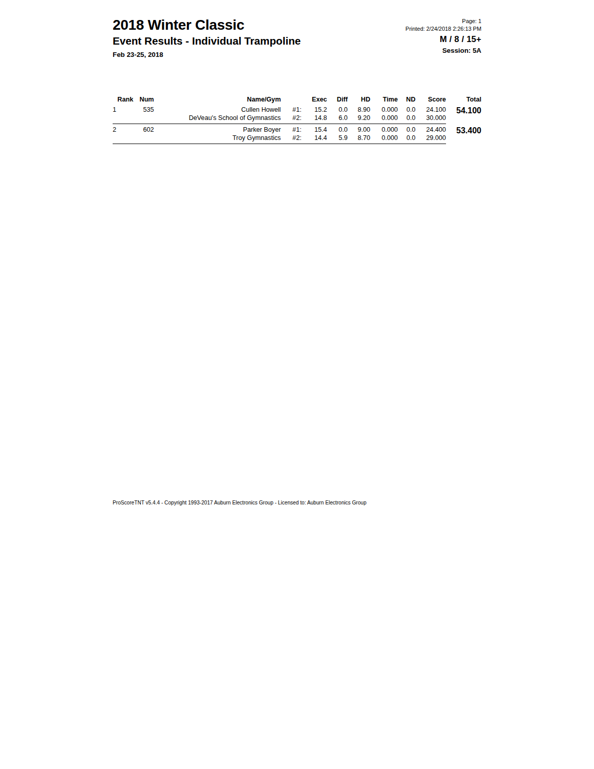2018 Winter Classic
Event Results - Individual Trampoline
Feb 23-25, 2018
Page: 1
Printed: 2/24/2018 2:26:13 PM
M / 8 / 15+
Session: 5A
| Rank | Num | Name/Gym | | Exec | Diff | HD | Time | ND | Score | Total |
| --- | --- | --- | --- | --- | --- | --- | --- | --- | --- | --- |
| 1 | 535 | Cullen Howell | #1: | 15.2 | 0.0 | 8.90 | 0.000 | 0.0 | 24.100 | 54.100 |
| | | DeVeau's School of Gymnastics | #2: | 14.8 | 6.0 | 9.20 | 0.000 | 0.0 | 30.000 |
| 2 | 602 | Parker Boyer | #1: | 15.4 | 0.0 | 9.00 | 0.000 | 0.0 | 24.400 | 53.400 |
| | | Troy Gymnastics | #2: | 14.4 | 5.9 | 8.70 | 0.000 | 0.0 | 29.000 |
ProScoreTNT v5.4.4 - Copyright 1993-2017 Auburn Electronics Group - Licensed to: Auburn Electronics Group